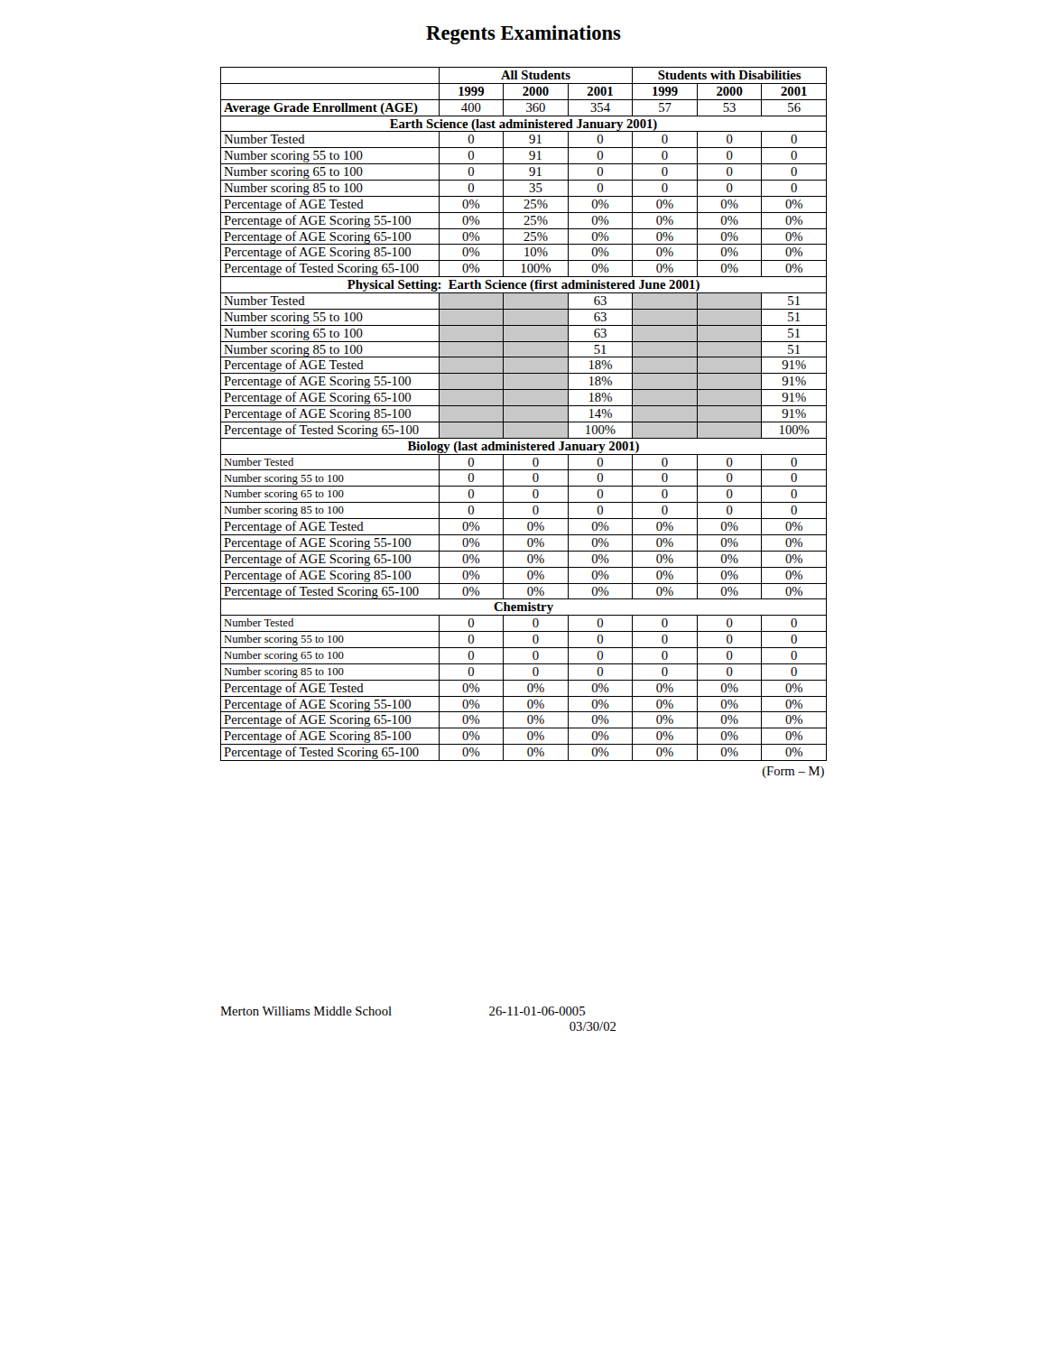Regents Examinations
| | All Students | Students with Disabilities |
| | 1999 | 2000 | 2001 | 1999 | 2000 | 2001 |
| Average Grade Enrollment (AGE) | 400 | 360 | 354 | 57 | 53 | 56 |
| Earth Science (last administered January 2001) |
| Number Tested | 0 | 91 | 0 | 0 | 0 | 0 |
| Number scoring 55 to 100 | 0 | 91 | 0 | 0 | 0 | 0 |
| Number scoring 65 to 100 | 0 | 91 | 0 | 0 | 0 | 0 |
| Number scoring 85 to 100 | 0 | 35 | 0 | 0 | 0 | 0 |
| Percentage of AGE Tested | 0% | 25% | 0% | 0% | 0% | 0% |
| Percentage of AGE Scoring 55-100 | 0% | 25% | 0% | 0% | 0% | 0% |
| Percentage of AGE Scoring 65-100 | 0% | 25% | 0% | 0% | 0% | 0% |
| Percentage of AGE Scoring 85-100 | 0% | 10% | 0% | 0% | 0% | 0% |
| Percentage of Tested Scoring 65-100 | 0% | 100% | 0% | 0% | 0% | 0% |
| Physical Setting: Earth Science (first administered June 2001) |
| Number Tested | | | 63 | | | 51 |
| Number scoring 55 to 100 | | | 63 | | | 51 |
| Number scoring 65 to 100 | | | 63 | | | 51 |
| Number scoring 85 to 100 | | | 51 | | | 51 |
| Percentage of AGE Tested | | | 18% | | | 91% |
| Percentage of AGE Scoring 55-100 | | | 18% | | | 91% |
| Percentage of AGE Scoring 65-100 | | | 18% | | | 91% |
| Percentage of AGE Scoring 85-100 | | | 14% | | | 91% |
| Percentage of Tested Scoring 65-100 | | | 100% | | | 100% |
| Biology (last administered January 2001) |
| Number Tested | 0 | 0 | 0 | 0 | 0 | 0 |
| Number scoring 55 to 100 | 0 | 0 | 0 | 0 | 0 | 0 |
| Number scoring 65 to 100 | 0 | 0 | 0 | 0 | 0 | 0 |
| Number scoring 85 to 100 | 0 | 0 | 0 | 0 | 0 | 0 |
| Percentage of AGE Tested | 0% | 0% | 0% | 0% | 0% | 0% |
| Percentage of AGE Scoring 55-100 | 0% | 0% | 0% | 0% | 0% | 0% |
| Percentage of AGE Scoring 65-100 | 0% | 0% | 0% | 0% | 0% | 0% |
| Percentage of AGE Scoring 85-100 | 0% | 0% | 0% | 0% | 0% | 0% |
| Percentage of Tested Scoring 65-100 | 0% | 0% | 0% | 0% | 0% | 0% |
| Chemistry |
| Number Tested | 0 | 0 | 0 | 0 | 0 | 0 |
| Number scoring 55 to 100 | 0 | 0 | 0 | 0 | 0 | 0 |
| Number scoring 65 to 100 | 0 | 0 | 0 | 0 | 0 | 0 |
| Number scoring 85 to 100 | 0 | 0 | 0 | 0 | 0 | 0 |
| Percentage of AGE Tested | 0% | 0% | 0% | 0% | 0% | 0% |
| Percentage of AGE Scoring 55-100 | 0% | 0% | 0% | 0% | 0% | 0% |
| Percentage of AGE Scoring 65-100 | 0% | 0% | 0% | 0% | 0% | 0% |
| Percentage of AGE Scoring 85-100 | 0% | 0% | 0% | 0% | 0% | 0% |
| Percentage of Tested Scoring 65-100 | 0% | 0% | 0% | 0% | 0% | 0% |
(Form – M)
Merton Williams Middle School
26-11-01-06-0005
03/30/02